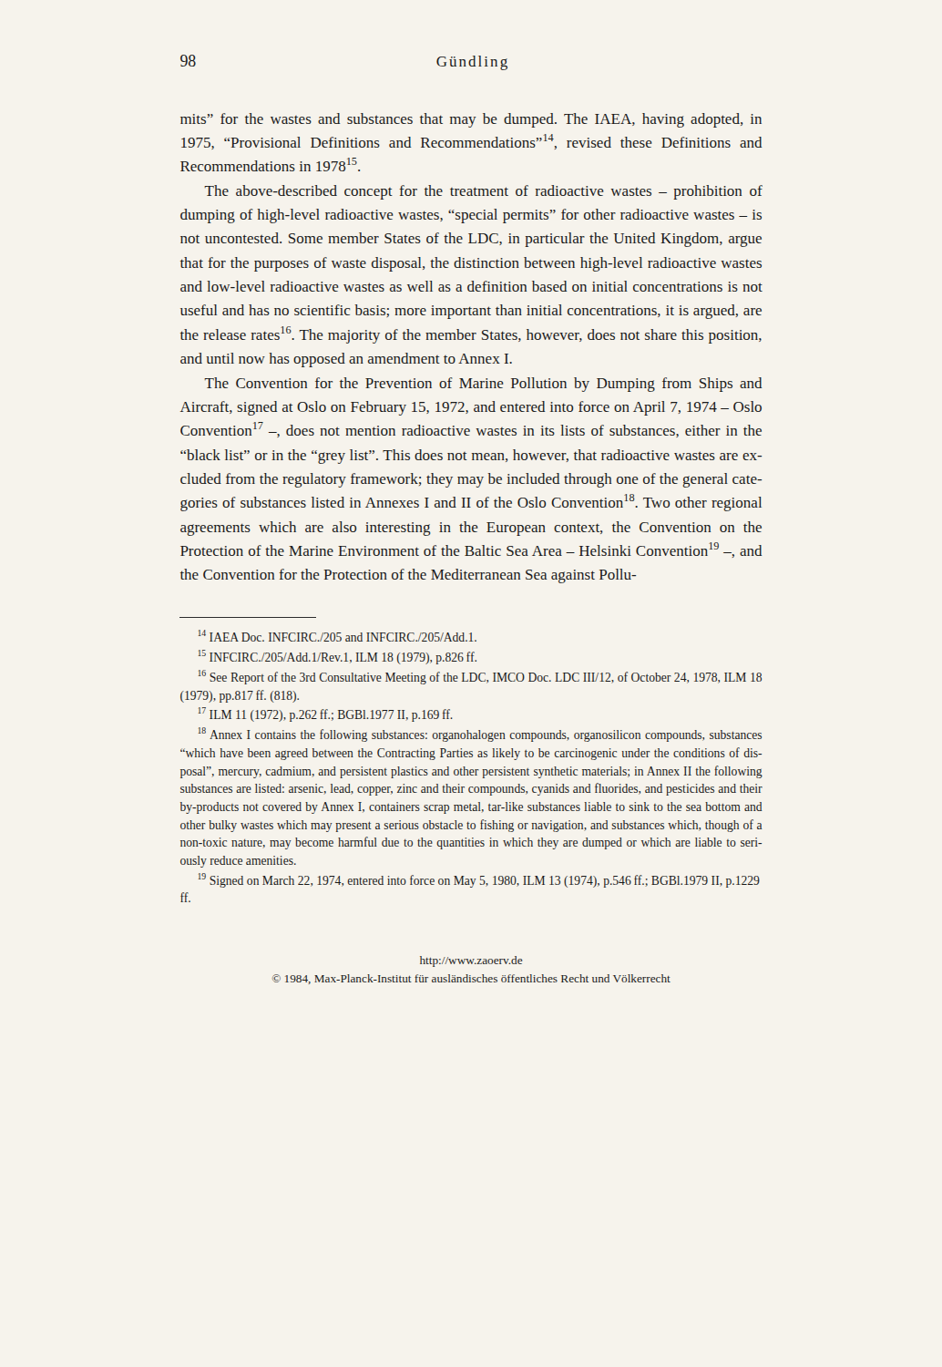98
Gündling
mits” for the wastes and substances that may be dumped. The IAEA, having adopted, in 1975, “Provisional Definitions and Recommendations”14, revised these Definitions and Recommendations in 197815.
The above-described concept for the treatment of radioactive wastes – prohibition of dumping of high-level radioactive wastes, “special permits” for other radioactive wastes – is not uncontested. Some member States of the LDC, in particular the United Kingdom, argue that for the purposes of waste disposal, the distinction between high-level radioactive wastes and low-level radioactive wastes as well as a definition based on initial concentrations is not useful and has no scientific basis; more important than initial concentrations, it is argued, are the release rates16. The majority of the member States, however, does not share this position, and until now has opposed an amendment to Annex I.
The Convention for the Prevention of Marine Pollution by Dumping from Ships and Aircraft, signed at Oslo on February 15, 1972, and entered into force on April 7, 1974 – Oslo Convention17 –, does not mention radioactive wastes in its lists of substances, either in the “black list” or in the “grey list”. This does not mean, however, that radioactive wastes are excluded from the regulatory framework; they may be included through one of the general categories of substances listed in Annexes I and II of the Oslo Convention18. Two other regional agreements which are also interesting in the European context, the Convention on the Protection of the Marine Environment of the Baltic Sea Area – Helsinki Convention19 –, and the Convention for the Protection of the Mediterranean Sea against Pollu-
14 IAEA Doc. INFCIRC./205 and INFCIRC./205/Add.1.
15 INFCIRC./205/Add.1/Rev.1, ILM 18 (1979), p.826 ff.
16 See Report of the 3rd Consultative Meeting of the LDC, IMCO Doc. LDC III/12, of October 24, 1978, ILM 18 (1979), pp.817 ff. (818).
17 ILM 11 (1972), p.262 ff.; BGBl.1977 II, p.169 ff.
18 Annex I contains the following substances: organohalogen compounds, organosilicon compounds, substances “which have been agreed between the Contracting Parties as likely to be carcinogenic under the conditions of disposal”, mercury, cadmium, and persistent plastics and other persistent synthetic materials; in Annex II the following substances are listed: arsenic, lead, copper, zinc and their compounds, cyanids and fluorides, and pesticides and their by-products not covered by Annex I, containers scrap metal, tar-like substances liable to sink to the sea bottom and other bulky wastes which may present a serious obstacle to fishing or navigation, and substances which, though of a non-toxic nature, may become harmful due to the quantities in which they are dumped or which are liable to seriously reduce amenities.
19 Signed on March 22, 1974, entered into force on May 5, 1980, ILM 13 (1974), p.546 ff.; BGBl.1979 II, p.1229 ff.
http://www.zaoerv.de
© 1984, Max-Planck-Institut für ausländisches öffentliches Recht und Völkerrecht